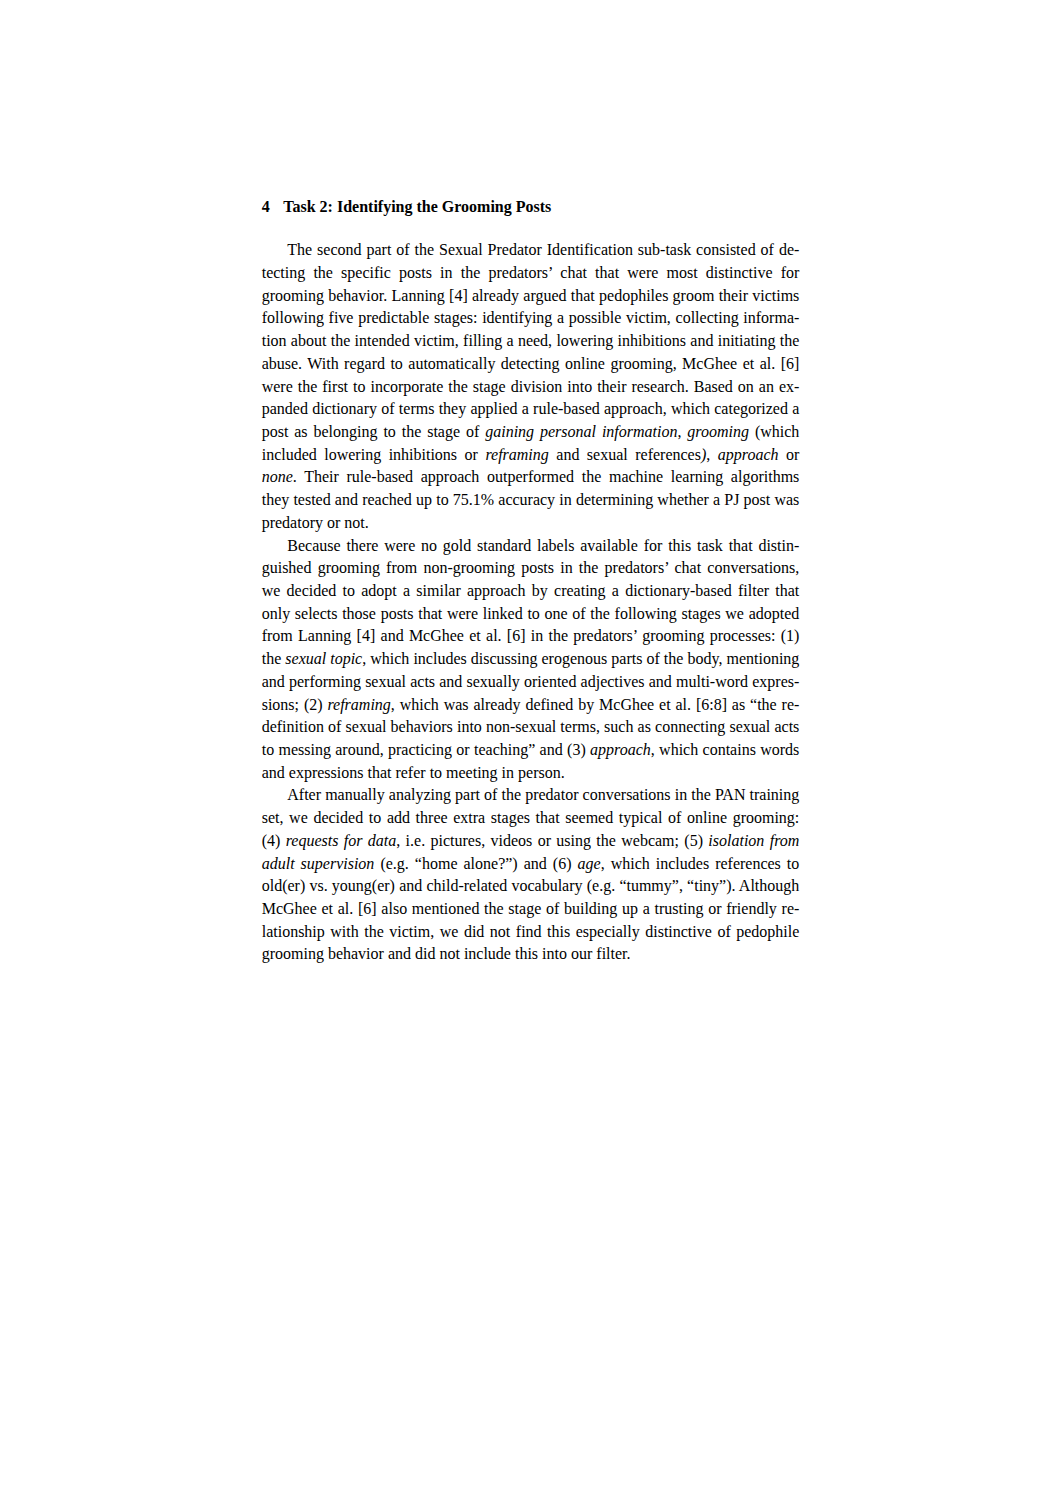4 Task 2: Identifying the Grooming Posts
The second part of the Sexual Predator Identification sub-task consisted of detecting the specific posts in the predators’ chat that were most distinctive for grooming behavior. Lanning [4] already argued that pedophiles groom their victims following five predictable stages: identifying a possible victim, collecting information about the intended victim, filling a need, lowering inhibitions and initiating the abuse. With regard to automatically detecting online grooming, McGhee et al. [6] were the first to incorporate the stage division into their research. Based on an expanded dictionary of terms they applied a rule-based approach, which categorized a post as belonging to the stage of gaining personal information, grooming (which included lowering inhibitions or reframing and sexual references), approach or none. Their rule-based approach outperformed the machine learning algorithms they tested and reached up to 75.1% accuracy in determining whether a PJ post was predatory or not.
Because there were no gold standard labels available for this task that distinguished grooming from non-grooming posts in the predators’ chat conversations, we decided to adopt a similar approach by creating a dictionary-based filter that only selects those posts that were linked to one of the following stages we adopted from Lanning [4] and McGhee et al. [6] in the predators’ grooming processes: (1) the sexual topic, which includes discussing erogenous parts of the body, mentioning and performing sexual acts and sexually oriented adjectives and multi-word expressions; (2) reframing, which was already defined by McGhee et al. [6:8] as “the redefinition of sexual behaviors into non-sexual terms, such as connecting sexual acts to messing around, practicing or teaching” and (3) approach, which contains words and expressions that refer to meeting in person.
After manually analyzing part of the predator conversations in the PAN training set, we decided to add three extra stages that seemed typical of online grooming: (4) requests for data, i.e. pictures, videos or using the webcam; (5) isolation from adult supervision (e.g. “home alone?”) and (6) age, which includes references to old(er) vs. young(er) and child-related vocabulary (e.g. “tummy”, “tiny”). Although McGhee et al. [6] also mentioned the stage of building up a trusting or friendly relationship with the victim, we did not find this especially distinctive of pedophile grooming behavior and did not include this into our filter.